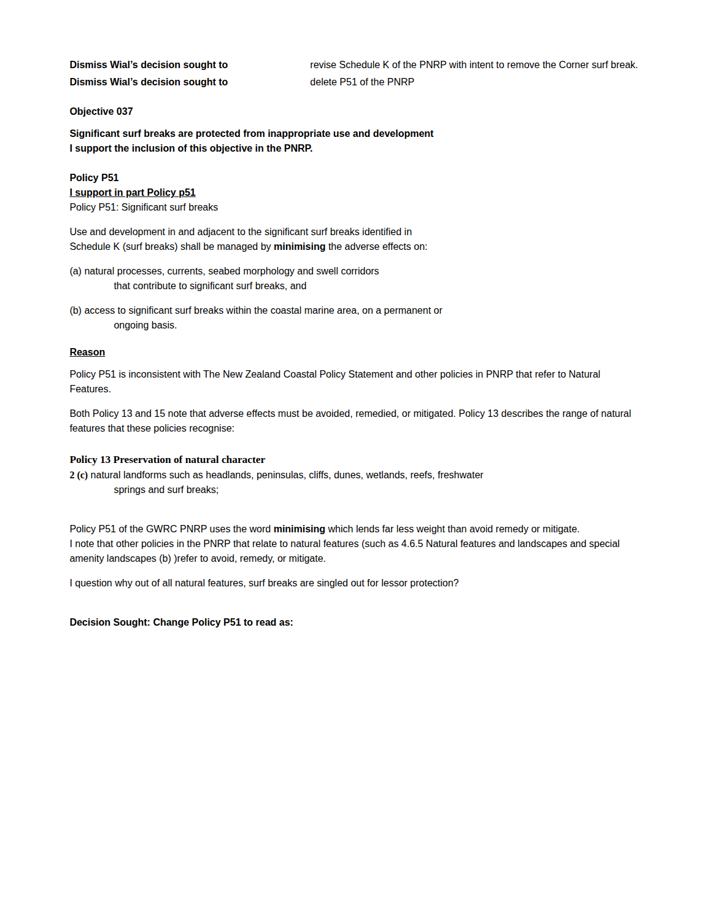Dismiss Wial’s decision sought to
revise Schedule K of the PNRP with intent to remove the Corner surf break.
Dismiss Wial’s decision sought to
delete P51 of the PNRP
Objective 037
Significant surf breaks are protected from inappropriate use and development
I support the inclusion of this objective in the PNRP.
Policy P51
I support in part Policy p51
Policy P51: Significant surf breaks
Use and development in and adjacent to the significant surf breaks identified in
Schedule K (surf breaks) shall be managed by minimising the adverse effects on:
(a) natural processes, currents, seabed morphology and swell corridors
that contribute to significant surf breaks, and
(b) access to significant surf breaks within the coastal marine area, on a permanent or
ongoing basis.
Reason
Policy P51 is inconsistent with The New Zealand Coastal Policy Statement and other policies in PNRP that refer to Natural Features.
Both Policy 13 and 15 note that adverse effects must be avoided, remedied, or mitigated. Policy 13 describes the range of natural features that these policies recognise:
Policy 13 Preservation of natural character
2 (c) natural landforms such as headlands, peninsulas, cliffs, dunes, wetlands, reefs, freshwater
springs and surf breaks;
Policy P51 of the GWRC PNRP uses the word minimising which lends far less weight than avoid remedy or mitigate.
I note that other policies in the PNRP that relate to natural features (such as 4.6.5 Natural features and landscapes and special amenity landscapes (b) )refer to avoid, remedy, or mitigate.
I question why out of all natural features, surf breaks are singled out for lessor protection?
Decision Sought: Change Policy P51 to read as: